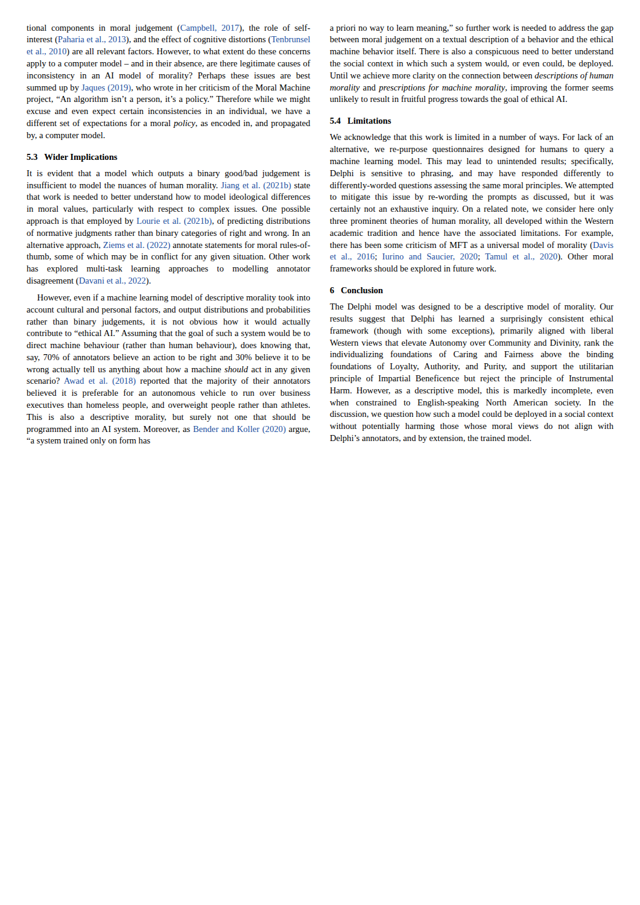tional components in moral judgement (Campbell, 2017), the role of self-interest (Paharia et al., 2013), and the effect of cognitive distortions (Tenbrunsel et al., 2010) are all relevant factors. However, to what extent do these concerns apply to a computer model – and in their absence, are there legitimate causes of inconsistency in an AI model of morality? Perhaps these issues are best summed up by Jaques (2019), who wrote in her criticism of the Moral Machine project, “An algorithm isn’t a person, it’s a policy.” Therefore while we might excuse and even expect certain inconsistencies in an individual, we have a different set of expectations for a moral policy, as encoded in, and propagated by, a computer model.
5.3 Wider Implications
It is evident that a model which outputs a binary good/bad judgement is insufficient to model the nuances of human morality. Jiang et al. (2021b) state that work is needed to better understand how to model ideological differences in moral values, particularly with respect to complex issues. One possible approach is that employed by Lourie et al. (2021b), of predicting distributions of normative judgments rather than binary categories of right and wrong. In an alternative approach, Ziems et al. (2022) annotate statements for moral rules-of-thumb, some of which may be in conflict for any given situation. Other work has explored multi-task learning approaches to modelling annotator disagreement (Davani et al., 2022).
However, even if a machine learning model of descriptive morality took into account cultural and personal factors, and output distributions and probabilities rather than binary judgements, it is not obvious how it would actually contribute to “ethical AI.” Assuming that the goal of such a system would be to direct machine behaviour (rather than human behaviour), does knowing that, say, 70% of annotators believe an action to be right and 30% believe it to be wrong actually tell us anything about how a machine should act in any given scenario? Awad et al. (2018) reported that the majority of their annotators believed it is preferable for an autonomous vehicle to run over business executives than homeless people, and overweight people rather than athletes. This is also a descriptive morality, but surely not one that should be programmed into an AI system. Moreover, as Bender and Koller (2020) argue, “a system trained only on form has
a priori no way to learn meaning,” so further work is needed to address the gap between moral judgement on a textual description of a behavior and the ethical machine behavior itself. There is also a conspicuous need to better understand the social context in which such a system would, or even could, be deployed. Until we achieve more clarity on the connection between descriptions of human morality and prescriptions for machine morality, improving the former seems unlikely to result in fruitful progress towards the goal of ethical AI.
5.4 Limitations
We acknowledge that this work is limited in a number of ways. For lack of an alternative, we re-purpose questionnaires designed for humans to query a machine learning model. This may lead to unintended results; specifically, Delphi is sensitive to phrasing, and may have responded differently to differently-worded questions assessing the same moral principles. We attempted to mitigate this issue by re-wording the prompts as discussed, but it was certainly not an exhaustive inquiry. On a related note, we consider here only three prominent theories of human morality, all developed within the Western academic tradition and hence have the associated limitations. For example, there has been some criticism of MFT as a universal model of morality (Davis et al., 2016; Iurino and Saucier, 2020; Tamul et al., 2020). Other moral frameworks should be explored in future work.
6 Conclusion
The Delphi model was designed to be a descriptive model of morality. Our results suggest that Delphi has learned a surprisingly consistent ethical framework (though with some exceptions), primarily aligned with liberal Western views that elevate Autonomy over Community and Divinity, rank the individualizing foundations of Caring and Fairness above the binding foundations of Loyalty, Authority, and Purity, and support the utilitarian principle of Impartial Beneficence but reject the principle of Instrumental Harm. However, as a descriptive model, this is markedly incomplete, even when constrained to English-speaking North American society. In the discussion, we question how such a model could be deployed in a social context without potentially harming those whose moral views do not align with Delphi’s annotators, and by extension, the trained model.